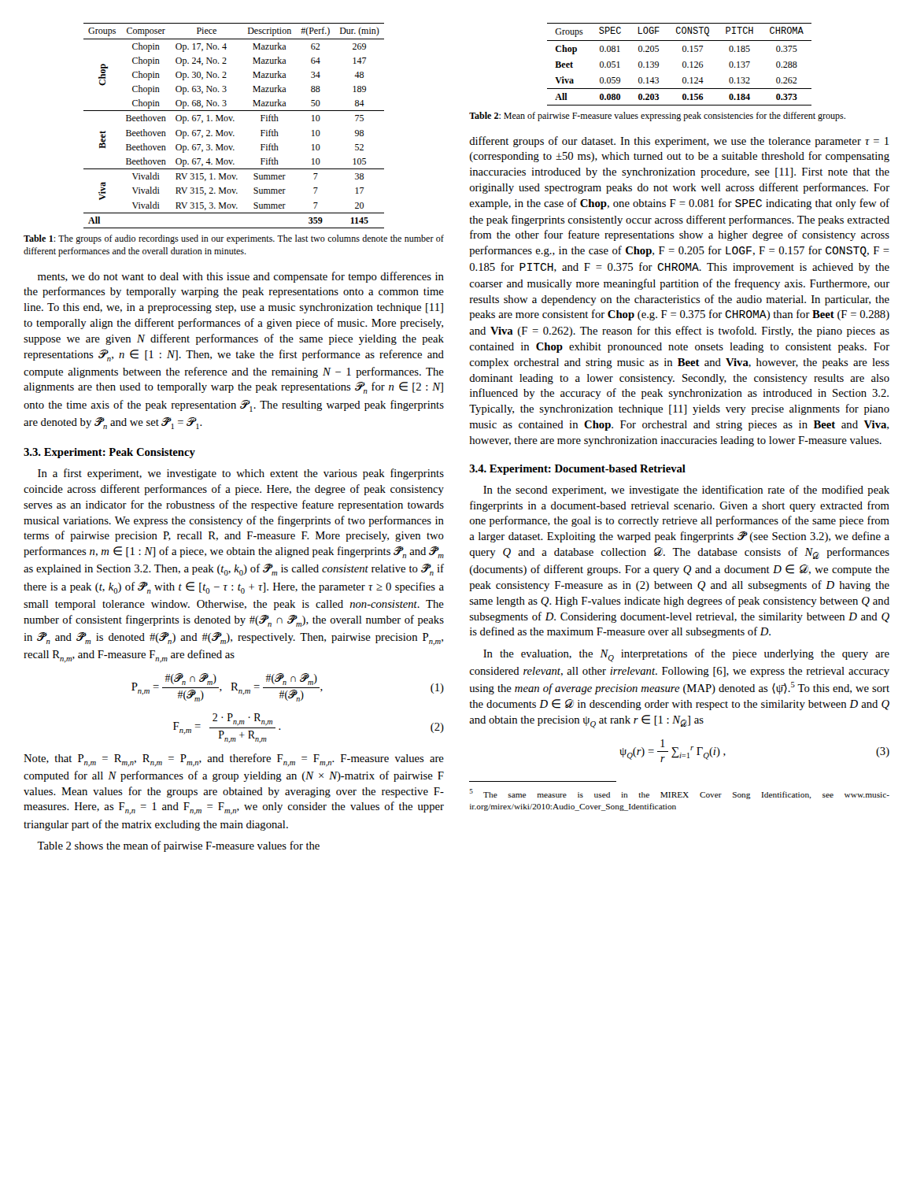| Groups | Composer | Piece | Description | #(Perf.) | Dur. (min) |
| --- | --- | --- | --- | --- | --- |
| Chop | Chopin | Op. 17, No. 4 | Mazurka | 62 | 269 |
| Chopin | Op. 24, No. 2 | Mazurka | 64 | 147 |
| Chopin | Op. 30, No. 2 | Mazurka | 34 | 48 |
| Chopin | Op. 63, No. 3 | Mazurka | 88 | 189 |
| Chopin | Op. 68, No. 3 | Mazurka | 50 | 84 |
| Beet | Beethoven | Op. 67, 1. Mov. | Fifth | 10 | 75 |
| Beethoven | Op. 67, 2. Mov. | Fifth | 10 | 98 |
| Beethoven | Op. 67, 3. Mov. | Fifth | 10 | 52 |
| Beethoven | Op. 67, 4. Mov. | Fifth | 10 | 105 |
| Viva | Vivaldi | RV 315, 1. Mov. | Summer | 7 | 38 |
| Vivaldi | RV 315, 2. Mov. | Summer | 7 | 17 |
| Vivaldi | RV 315, 3. Mov. | Summer | 7 | 20 |
| All | 359 | 1145 |
Table 1: The groups of audio recordings used in our experiments. The last two columns denote the number of different performances and the overall duration in minutes.
ments, we do not want to deal with this issue and compensate for tempo differences in the performances by temporally warping the peak representations onto a common time line. To this end, we, in a preprocessing step, use a music synchronization technique [11] to temporally align the different performances of a given piece of music. More precisely, suppose we are given N different performances of the same piece yielding the peak representations 𝒫n, n ∈ [1 : N]. Then, we take the first performance as reference and compute alignments between the reference and the remaining N − 1 performances. The alignments are then used to temporally warp the peak representations 𝒫n for n ∈ [2 : N] onto the time axis of the peak representation 𝒫1. The resulting warped peak fingerprints are denoted by 𝒫̃n and we set 𝒫̃1 = 𝒫1.
3.3. Experiment: Peak Consistency
In a first experiment, we investigate to which extent the various peak fingerprints coincide across different performances of a piece. Here, the degree of peak consistency serves as an indicator for the robustness of the respective feature representation towards musical variations. We express the consistency of the fingerprints of two performances in terms of pairwise precision P, recall R, and F-measure F. More precisely, given two performances n, m ∈ [1 : N] of a piece, we obtain the aligned peak fingerprints 𝒫̃n and 𝒫̃m as explained in Section 3.2. Then, a peak (t0, k0) of 𝒫̃m is called consistent relative to 𝒫̃n if there is a peak (t, k0) of 𝒫̃n with t ∈ [t0 − τ : t0 + τ]. Here, the parameter τ ≥ 0 specifies a small temporal tolerance window. Otherwise, the peak is called non-consistent. The number of consistent fingerprints is denoted by #(𝒫̃n ∩ 𝒫̃m), the overall number of peaks in 𝒫̃n and 𝒫̃m is denoted #(𝒫̃n) and #(𝒫̃m), respectively. Then, pairwise precision Pn,m, recall Rn,m, and F-measure Fn,m are defined as
Pn,m = #(𝒫̃n ∩ 𝒫̃m)#(𝒫̃m), Rn,m = #(𝒫̃n ∩ 𝒫̃m)#(𝒫̃n),
(1)
Fn,m = 2 · Pn,m · Rn,m Pn,m + Rn,m .
(2)
Note, that Pn,m = Rm,n, Rn,m = Pm,n, and therefore Fn,m = Fm,n. F-measure values are computed for all N performances of a group yielding an (N × N)-matrix of pairwise F values. Mean values for the groups are obtained by averaging over the respective F-measures. Here, as Fn,n = 1 and Fn,m = Fm,n, we only consider the values of the upper triangular part of the matrix excluding the main diagonal.
Table 2 shows the mean of pairwise F-measure values for the
| Groups | SPEC | LOGF | CONSTQ | PITCH | CHROMA |
| --- | --- | --- | --- | --- | --- |
| Chop | 0.081 | 0.205 | 0.157 | 0.185 | 0.375 |
| Beet | 0.051 | 0.139 | 0.126 | 0.137 | 0.288 |
| Viva | 0.059 | 0.143 | 0.124 | 0.132 | 0.262 |
| All | 0.080 | 0.203 | 0.156 | 0.184 | 0.373 |
Table 2: Mean of pairwise F-measure values expressing peak consistencies for the different groups.
different groups of our dataset. In this experiment, we use the tolerance parameter τ = 1 (corresponding to ±50 ms), which turned out to be a suitable threshold for compensating inaccuracies introduced by the synchronization procedure, see [11]. First note that the originally used spectrogram peaks do not work well across different performances. For example, in the case of Chop, one obtains F = 0.081 for SPEC indicating that only few of the peak fingerprints consistently occur across different performances. The peaks extracted from the other four feature representations show a higher degree of consistency across performances e.g., in the case of Chop, F = 0.205 for LOGF, F = 0.157 for CONSTQ, F = 0.185 for PITCH, and F = 0.375 for CHROMA. This improvement is achieved by the coarser and musically more meaningful partition of the frequency axis. Furthermore, our results show a dependency on the characteristics of the audio material. In particular, the peaks are more consistent for Chop (e.g. F = 0.375 for CHROMA) than for Beet (F = 0.288) and Viva (F = 0.262). The reason for this effect is twofold. Firstly, the piano pieces as contained in Chop exhibit pronounced note onsets leading to consistent peaks. For complex orchestral and string music as in Beet and Viva, however, the peaks are less dominant leading to a lower consistency. Secondly, the consistency results are also influenced by the accuracy of the peak synchronization as introduced in Section 3.2. Typically, the synchronization technique [11] yields very precise alignments for piano music as contained in Chop. For orchestral and string pieces as in Beet and Viva, however, there are more synchronization inaccuracies leading to lower F-measure values.
3.4. Experiment: Document-based Retrieval
In the second experiment, we investigate the identification rate of the modified peak fingerprints in a document-based retrieval scenario. Given a short query extracted from one performance, the goal is to correctly retrieve all performances of the same piece from a larger dataset. Exploiting the warped peak fingerprints 𝒫̃ (see Section 3.2), we define a query Q and a database collection 𝒟. The database consists of N𝒟 performances (documents) of different groups. For a query Q and a document D ∈ 𝒟, we compute the peak consistency F-measure as in (2) between Q and all subsegments of D having the same length as Q. High F-values indicate high degrees of peak consistency between Q and subsegments of D. Considering document-level retrieval, the similarity between D and Q is defined as the maximum F-measure over all subsegments of D.
In the evaluation, the NQ interpretations of the piece underlying the query are considered relevant, all other irrelevant. Following [6], we express the retrieval accuracy using the mean of average precision measure (MAP) denoted as ⟨ψ̄⟩.5 To this end, we sort the documents D ∈ 𝒟 in descending order with respect to the similarity between D and Q and obtain the precision ψQ at rank r ∈ [1 : N𝒟] as
ψQ(r) = 1 r ∑i=1r ΓQ(i) ,
(3)
5 The same measure is used in the MIREX Cover Song Identification, see www.music-ir.org/mirex/wiki/2010:Audio_Cover_Song_Identification